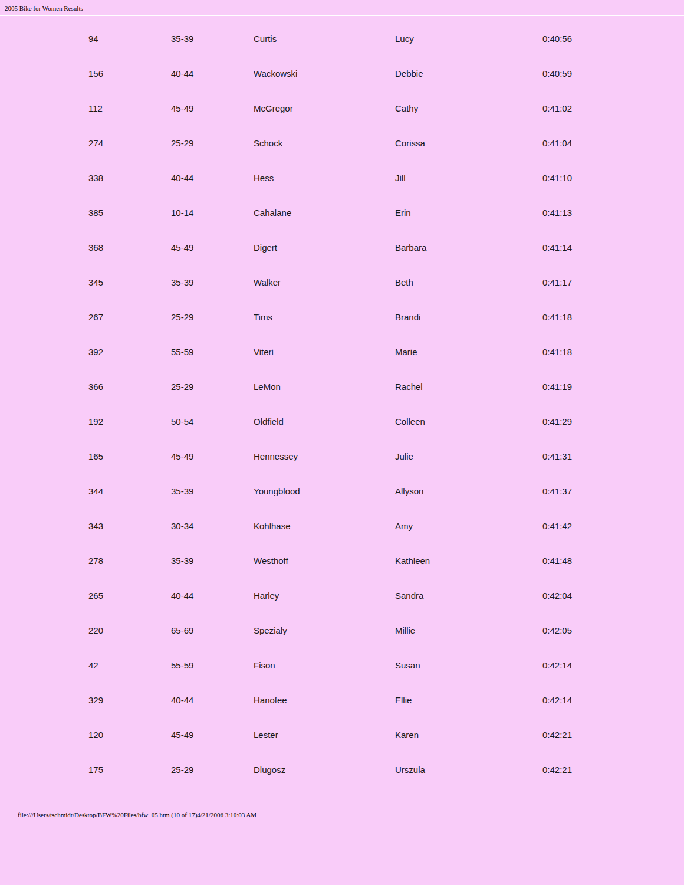2005 Bike for Women Results
| 94 | 35-39 | Curtis | Lucy | 0:40:56 |
| 156 | 40-44 | Wackowski | Debbie | 0:40:59 |
| 112 | 45-49 | McGregor | Cathy | 0:41:02 |
| 274 | 25-29 | Schock | Corissa | 0:41:04 |
| 338 | 40-44 | Hess | Jill | 0:41:10 |
| 385 | 10-14 | Cahalane | Erin | 0:41:13 |
| 368 | 45-49 | Digert | Barbara | 0:41:14 |
| 345 | 35-39 | Walker | Beth | 0:41:17 |
| 267 | 25-29 | Tims | Brandi | 0:41:18 |
| 392 | 55-59 | Viteri | Marie | 0:41:18 |
| 366 | 25-29 | LeMon | Rachel | 0:41:19 |
| 192 | 50-54 | Oldfield | Colleen | 0:41:29 |
| 165 | 45-49 | Hennessey | Julie | 0:41:31 |
| 344 | 35-39 | Youngblood | Allyson | 0:41:37 |
| 343 | 30-34 | Kohlhase | Amy | 0:41:42 |
| 278 | 35-39 | Westhoff | Kathleen | 0:41:48 |
| 265 | 40-44 | Harley | Sandra | 0:42:04 |
| 220 | 65-69 | Spezialy | Millie | 0:42:05 |
| 42 | 55-59 | Fison | Susan | 0:42:14 |
| 329 | 40-44 | Hanofee | Ellie | 0:42:14 |
| 120 | 45-49 | Lester | Karen | 0:42:21 |
| 175 | 25-29 | Dlugosz | Urszula | 0:42:21 |
file:///Users/tschmidt/Desktop/BFW%20Files/bfw_05.htm (10 of 17)4/21/2006 3:10:03 AM